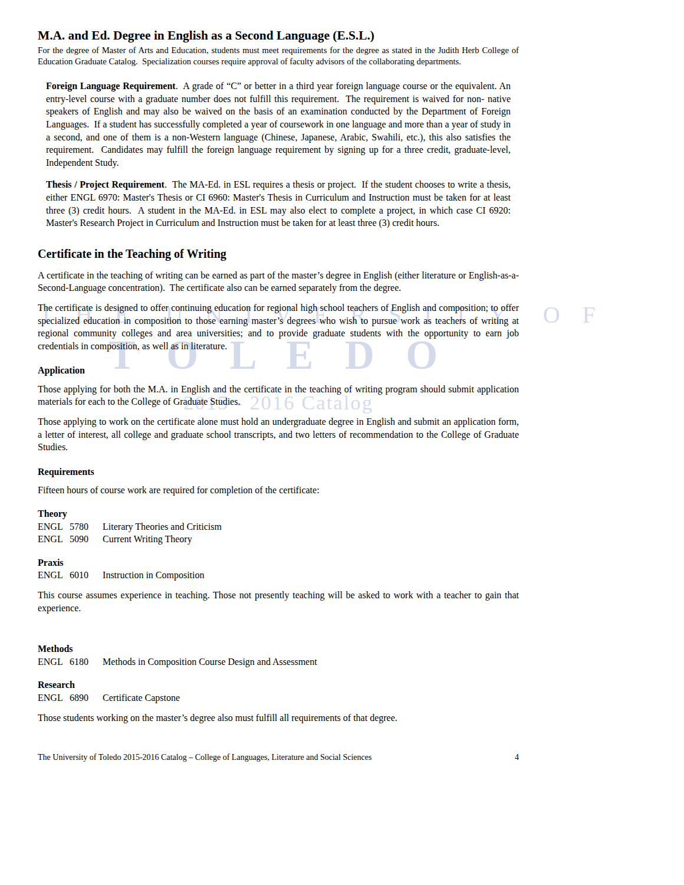T H E U N I V E R S I T Y O F
T O L E D O
2015 - 2016 Catalog
M.A. and Ed. Degree in English as a Second Language (E.S.L.)
For the degree of Master of Arts and Education, students must meet requirements for the degree as stated in the Judith Herb College of Education Graduate Catalog. Specialization courses require approval of faculty advisors of the collaborating departments.
Foreign Language Requirement. A grade of “C” or better in a third year foreign language course or the equivalent. An entry-level course with a graduate number does not fulfill this requirement. The requirement is waived for non- native speakers of English and may also be waived on the basis of an examination conducted by the Department of Foreign Languages. If a student has successfully completed a year of coursework in one language and more than a year of study in a second, and one of them is a non-Western language (Chinese, Japanese, Arabic, Swahili, etc.), this also satisfies the requirement. Candidates may fulfill the foreign language requirement by signing up for a three credit, graduate-level, Independent Study.
Thesis / Project Requirement. The MA-Ed. in ESL requires a thesis or project. If the student chooses to write a thesis, either ENGL 6970: Master's Thesis or CI 6960: Master's Thesis in Curriculum and Instruction must be taken for at least three (3) credit hours. A student in the MA-Ed. in ESL may also elect to complete a project, in which case CI 6920: Master's Research Project in Curriculum and Instruction must be taken for at least three (3) credit hours.
Certificate in the Teaching of Writing
A certificate in the teaching of writing can be earned as part of the master’s degree in English (either literature or English-as-a-Second-Language concentration). The certificate also can be earned separately from the degree.
The certificate is designed to offer continuing education for regional high school teachers of English and composition; to offer specialized education in composition to those earning master’s degrees who wish to pursue work as teachers of writing at regional community colleges and area universities; and to provide graduate students with the opportunity to earn job credentials in composition, as well as in literature.
Application
Those applying for both the M.A. in English and the certificate in the teaching of writing program should submit application materials for each to the College of Graduate Studies.
Those applying to work on the certificate alone must hold an undergraduate degree in English and submit an application form, a letter of interest, all college and graduate school transcripts, and two letters of recommendation to the College of Graduate Studies.
Requirements
Fifteen hours of course work are required for completion of the certificate:
Theory
ENGL 5780 Literary Theories and Criticism
ENGL 5090 Current Writing Theory
Praxis
ENGL 6010 Instruction in Composition
This course assumes experience in teaching. Those not presently teaching will be asked to work with a teacher to gain that experience.
Methods
ENGL 6180 Methods in Composition Course Design and Assessment
Research
ENGL 6890 Certificate Capstone
Those students working on the master’s degree also must fulfill all requirements of that degree.
The University of Toledo 2015-2016 Catalog – College of Languages, Literature and Social Sciences 4